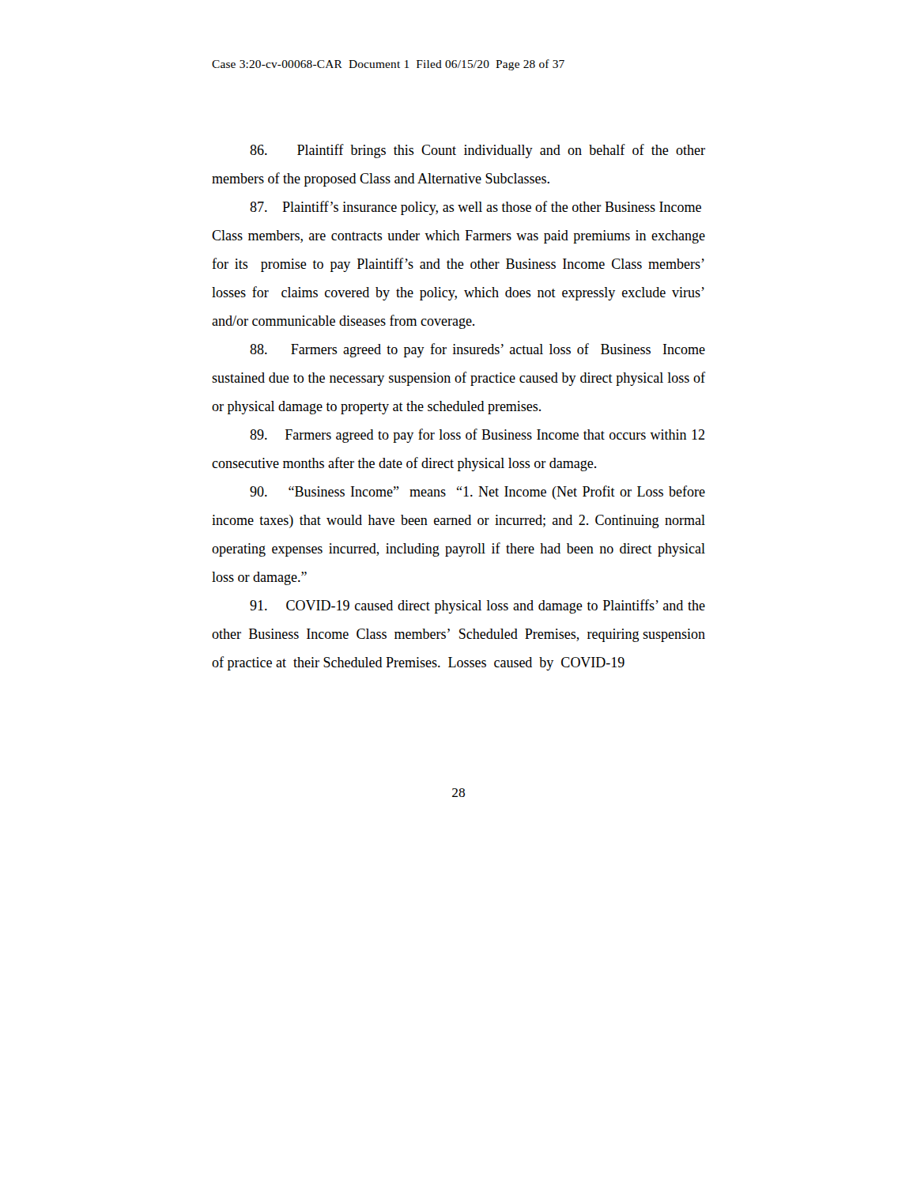Case 3:20-cv-00068-CAR Document 1 Filed 06/15/20 Page 28 of 37
86. Plaintiff brings this Count individually and on behalf of the other members of the proposed Class and Alternative Subclasses.
87. Plaintiff’s insurance policy, as well as those of the other Business Income Class members, are contracts under which Farmers was paid premiums in exchange for its promise to pay Plaintiff’s and the other Business Income Class members’ losses for claims covered by the policy, which does not expressly exclude virus’ and/or communicable diseases from coverage.
88. Farmers agreed to pay for insureds’ actual loss of Business Income sustained due to the necessary suspension of practice caused by direct physical loss of or physical damage to property at the scheduled premises.
89. Farmers agreed to pay for loss of Business Income that occurs within 12 consecutive months after the date of direct physical loss or damage.
90. “Business Income” means “1. Net Income (Net Profit or Loss before income taxes) that would have been earned or incurred; and 2. Continuing normal operating expenses incurred, including payroll if there had been no direct physical loss or damage.”
91. COVID-19 caused direct physical loss and damage to Plaintiffs’ and the other Business Income Class members’ Scheduled Premises, requiring suspension of practice at their Scheduled Premises. Losses caused by COVID-19
28